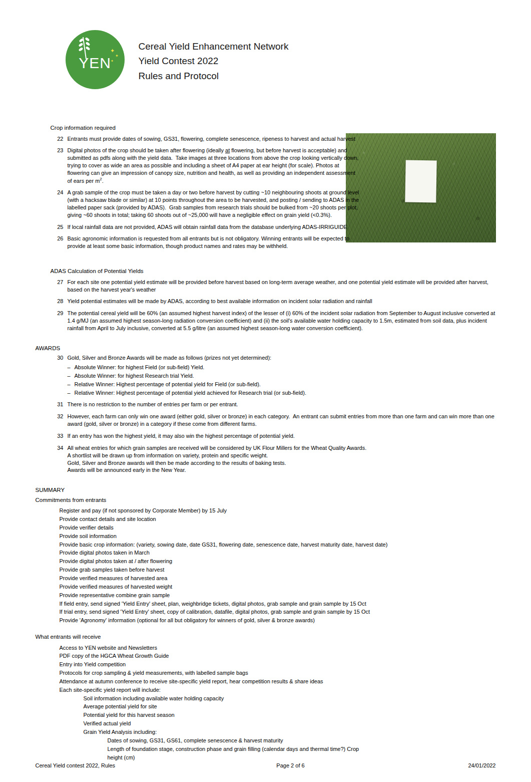✦ ✦ ✦
YEN
Cereal Yield Enhancement Network
Yield Contest 2022
Rules and Protocol
Crop information required
22 Entrants must provide dates of sowing, GS31, flowering, complete senescence, ripeness to harvest and actual harvest
23 Digital photos of the crop should be taken after flowering (ideally at flowering, but before harvest is acceptable) and submitted as pdfs along with the yield data. Take images at three locations from above the crop looking vertically down, trying to cover as wide an area as possible and including a sheet of A4 paper at ear height (for scale). Photos at flowering can give an impression of canopy size, nutrition and health, as well as providing an independent assessment of ears per m2.
24 A grab sample of the crop must be taken a day or two before harvest by cutting ~10 neighbouring shoots at ground level (with a hacksaw blade or similar) at 10 points throughout the area to be harvested, and posting / sending to ADAS in the labelled paper sack (provided by ADAS). Grab samples from research trials should be bulked from ~20 shoots per plot, giving ~60 shoots in total; taking 60 shoots out of ~25,000 will have a negligible effect on grain yield (<0.3%).
25 If local rainfall data are not provided, ADAS will obtain rainfall data from the database underlying ADAS-IRRIGUIDE
26 Basic agronomic information is requested from all entrants but is not obligatory. Winning entrants will be expected to provide at least some basic information, though product names and rates may be withheld.
ADAS Calculation of Potential Yields
27 For each site one potential yield estimate will be provided before harvest based on long-term average weather, and one potential yield estimate will be provided after harvest, based on the harvest year's weather
28 Yield potential estimates will be made by ADAS, according to best available information on incident solar radiation and rainfall
29 The potential cereal yield will be 60% (an assumed highest harvest index) of the lesser of (i) 60% of the incident solar radiation from September to August inclusive converted at 1.4 g/MJ (an assumed highest season-long radiation conversion coefficient) and (ii) the soil's available water holding capacity to 1.5m, estimated from soil data, plus incident rainfall from April to July inclusive, converted at 5.5 g/litre (an assumed highest season-long water conversion coefficient).
AWARDS
30 Gold, Silver and Bronze Awards will be made as follows (prizes not yet determined):
Absolute Winner: for highest Field (or sub-field) Yield.
Absolute Winner: for highest Research trial Yield.
Relative Winner: Highest percentage of potential yield for Field (or sub-field).
Relative Winner: Highest percentage of potential yield achieved for Research trial (or sub-field).
31 There is no restriction to the number of entries per farm or per entrant.
32 However, each farm can only win one award (either gold, silver or bronze) in each category. An entrant can submit entries from more than one farm and can win more than one award (gold, silver or bronze) in a category if these come from different farms.
33 If an entry has won the highest yield, it may also win the highest percentage of potential yield.
34 All wheat entries for which grain samples are received will be considered by UK Flour Millers for the Wheat Quality Awards.
A shortlist will be drawn up from information on variety, protein and specific weight.
Gold, Silver and Bronze awards will then be made according to the results of baking tests.
Awards will be announced early in the New Year.
SUMMARY
Commitments from entrants
Register and pay (if not sponsored by Corporate Member) by 15 July
Provide contact details and site location
Provide verifier details
Provide soil information
Provide basic crop information: (variety, sowing date, date GS31, flowering date, senescence date, harvest maturity date, harvest date)
Provide digital photos taken in March
Provide digital photos taken at / after flowering
Provide grab samples taken before harvest
Provide verified measures of harvested area
Provide verified measures of harvested weight
Provide representative combine grain sample
If field entry, send signed 'Yield Entry' sheet, plan, weighbridge tickets, digital photos, grab sample and grain sample by 15 Oct
If trial entry, send signed 'Yield Entry' sheet, copy of calibration, datafile, digital photos, grab sample and grain sample by 15 Oct
Provide 'Agronomy' information (optional for all but obligatory for winners of gold, silver & bronze awards)
What entrants will receive
Access to YEN website and Newsletters
PDF copy of the HGCA Wheat Growth Guide
Entry into Yield competition
Protocols for crop sampling & yield measurements, with labelled sample bags
Attendance at autumn conference to receive site-specific yield report, hear competition results & share ideas
Each site-specific yield report will include:
Soil information including available water holding capacity
Average potential yield for site
Potential yield for this harvest season
Verified actual yield
Grain Yield Analysis including:
Dates of sowing, GS31, GS61, complete senescence & harvest maturity
Length of foundation stage, construction phase and grain filling (calendar days and thermal time?) Crop
height (cm)
Cereal Yield contest 2022, Rules
Page 2 of 6
24/01/2022